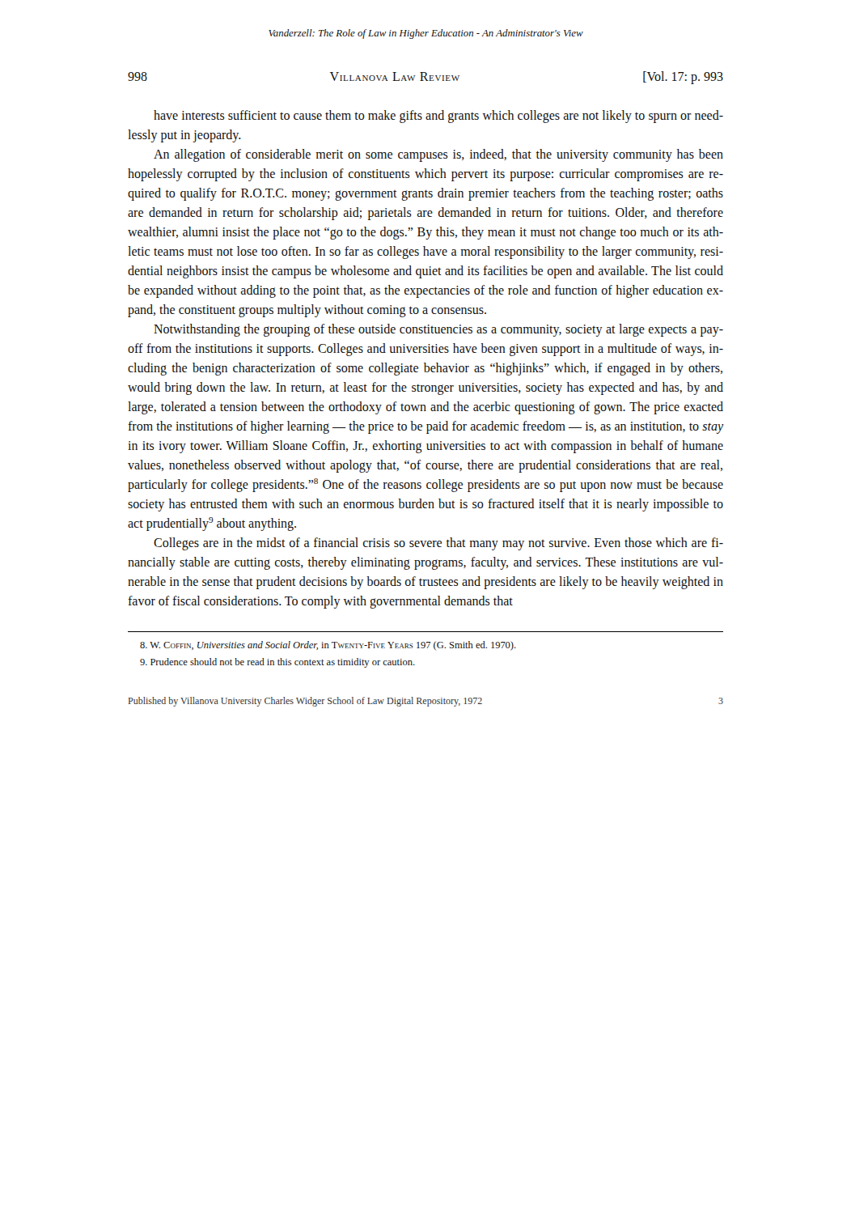Vanderzell: The Role of Law in Higher Education - An Administrator's View
998 Villanova Law Review [Vol. 17: p. 993
have interests sufficient to cause them to make gifts and grants which colleges are not likely to spurn or needlessly put in jeopardy.
An allegation of considerable merit on some campuses is, indeed, that the university community has been hopelessly corrupted by the inclusion of constituents which pervert its purpose: curricular compromises are required to qualify for R.O.T.C. money; government grants drain premier teachers from the teaching roster; oaths are demanded in return for scholarship aid; parietals are demanded in return for tuitions. Older, and therefore wealthier, alumni insist the place not “go to the dogs.” By this, they mean it must not change too much or its athletic teams must not lose too often. In so far as colleges have a moral responsibility to the larger community, residential neighbors insist the campus be wholesome and quiet and its facilities be open and available. The list could be expanded without adding to the point that, as the expectancies of the role and function of higher education expand, the constituent groups multiply without coming to a consensus.
Notwithstanding the grouping of these outside constituencies as a community, society at large expects a payoff from the institutions it supports. Colleges and universities have been given support in a multitude of ways, including the benign characterization of some collegiate behavior as “highjinks” which, if engaged in by others, would bring down the law. In return, at least for the stronger universities, society has expected and has, by and large, tolerated a tension between the orthodoxy of town and the acerbic questioning of gown. The price exacted from the institutions of higher learning — the price to be paid for academic freedom — is, as an institution, to stay in its ivory tower. William Sloane Coffin, Jr., exhorting universities to act with compassion in behalf of humane values, nonetheless observed without apology that, “of course, there are prudential considerations that are real, particularly for college presidents.”8 One of the reasons college presidents are so put upon now must be because society has entrusted them with such an enormous burden but is so fractured itself that it is nearly impossible to act prudentially9 about anything.
Colleges are in the midst of a financial crisis so severe that many may not survive. Even those which are financially stable are cutting costs, thereby eliminating programs, faculty, and services. These institutions are vulnerable in the sense that prudent decisions by boards of trustees and presidents are likely to be heavily weighted in favor of fiscal considerations. To comply with governmental demands that
8. W. Coffin, Universities and Social Order, in Twenty-Five Years 197 (G. Smith ed. 1970).
9. Prudence should not be read in this context as timidity or caution.
Published by Villanova University Charles Widger School of Law Digital Repository, 1972 3